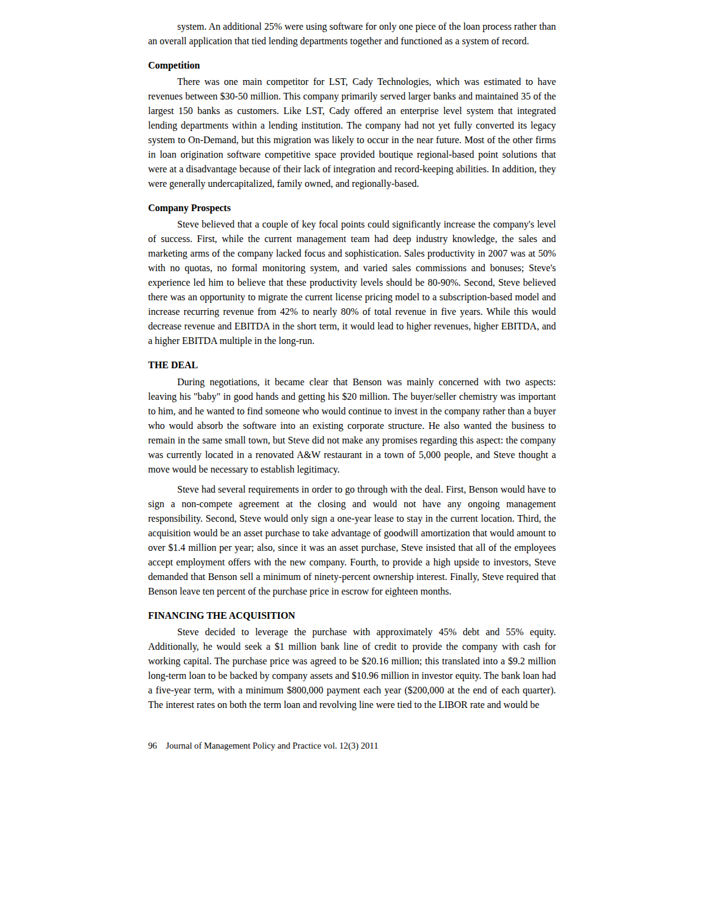system. An additional 25% were using software for only one piece of the loan process rather than an overall application that tied lending departments together and functioned as a system of record.
Competition
There was one main competitor for LST, Cady Technologies, which was estimated to have revenues between $30-50 million. This company primarily served larger banks and maintained 35 of the largest 150 banks as customers. Like LST, Cady offered an enterprise level system that integrated lending departments within a lending institution. The company had not yet fully converted its legacy system to On-Demand, but this migration was likely to occur in the near future. Most of the other firms in loan origination software competitive space provided boutique regional-based point solutions that were at a disadvantage because of their lack of integration and record-keeping abilities. In addition, they were generally undercapitalized, family owned, and regionally-based.
Company Prospects
Steve believed that a couple of key focal points could significantly increase the company's level of success. First, while the current management team had deep industry knowledge, the sales and marketing arms of the company lacked focus and sophistication. Sales productivity in 2007 was at 50% with no quotas, no formal monitoring system, and varied sales commissions and bonuses; Steve's experience led him to believe that these productivity levels should be 80-90%. Second, Steve believed there was an opportunity to migrate the current license pricing model to a subscription-based model and increase recurring revenue from 42% to nearly 80% of total revenue in five years. While this would decrease revenue and EBITDA in the short term, it would lead to higher revenues, higher EBITDA, and a higher EBITDA multiple in the long-run.
THE DEAL
During negotiations, it became clear that Benson was mainly concerned with two aspects: leaving his "baby" in good hands and getting his $20 million. The buyer/seller chemistry was important to him, and he wanted to find someone who would continue to invest in the company rather than a buyer who would absorb the software into an existing corporate structure. He also wanted the business to remain in the same small town, but Steve did not make any promises regarding this aspect: the company was currently located in a renovated A&W restaurant in a town of 5,000 people, and Steve thought a move would be necessary to establish legitimacy.
Steve had several requirements in order to go through with the deal. First, Benson would have to sign a non-compete agreement at the closing and would not have any ongoing management responsibility. Second, Steve would only sign a one-year lease to stay in the current location. Third, the acquisition would be an asset purchase to take advantage of goodwill amortization that would amount to over $1.4 million per year; also, since it was an asset purchase, Steve insisted that all of the employees accept employment offers with the new company. Fourth, to provide a high upside to investors, Steve demanded that Benson sell a minimum of ninety-percent ownership interest. Finally, Steve required that Benson leave ten percent of the purchase price in escrow for eighteen months.
FINANCING THE ACQUISITION
Steve decided to leverage the purchase with approximately 45% debt and 55% equity. Additionally, he would seek a $1 million bank line of credit to provide the company with cash for working capital. The purchase price was agreed to be $20.16 million; this translated into a $9.2 million long-term loan to be backed by company assets and $10.96 million in investor equity. The bank loan had a five-year term, with a minimum $800,000 payment each year ($200,000 at the end of each quarter). The interest rates on both the term loan and revolving line were tied to the LIBOR rate and would be
96 Journal of Management Policy and Practice vol. 12(3) 2011